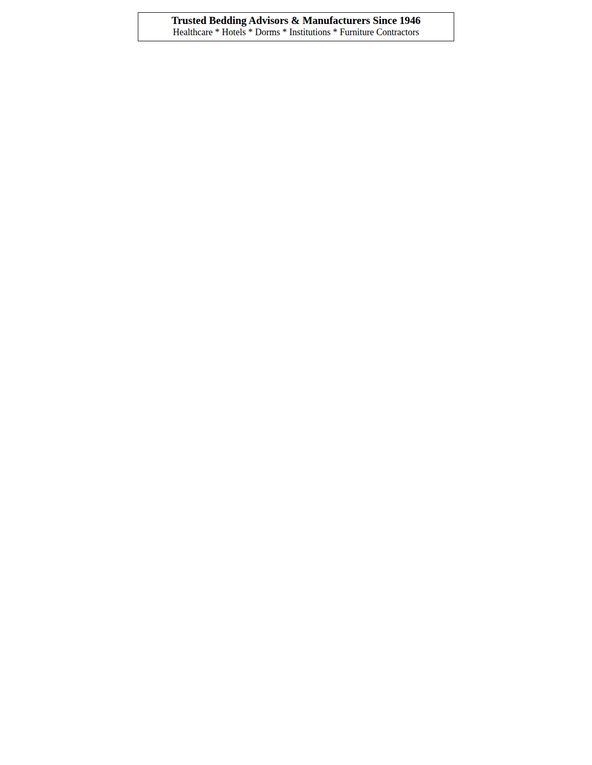Trusted Bedding Advisors & Manufacturers Since 1946
Healthcare * Hotels * Dorms * Institutions * Furniture Contractors